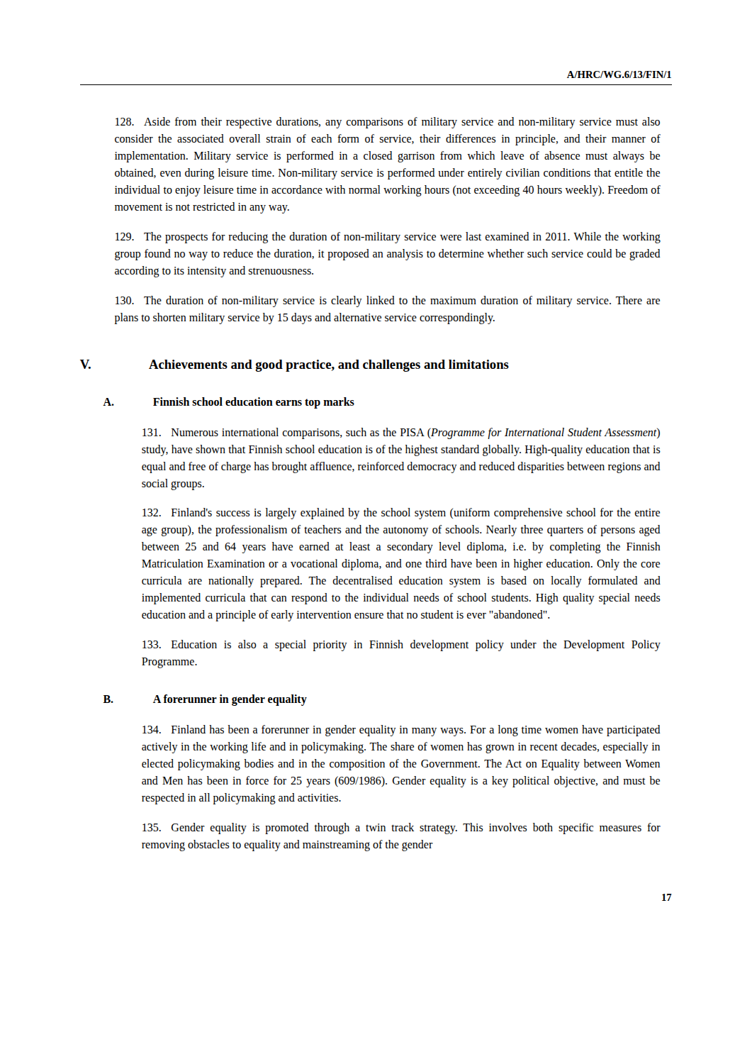A/HRC/WG.6/13/FIN/1
128. Aside from their respective durations, any comparisons of military service and non-military service must also consider the associated overall strain of each form of service, their differences in principle, and their manner of implementation. Military service is performed in a closed garrison from which leave of absence must always be obtained, even during leisure time. Non-military service is performed under entirely civilian conditions that entitle the individual to enjoy leisure time in accordance with normal working hours (not exceeding 40 hours weekly). Freedom of movement is not restricted in any way.
129. The prospects for reducing the duration of non-military service were last examined in 2011. While the working group found no way to reduce the duration, it proposed an analysis to determine whether such service could be graded according to its intensity and strenuousness.
130. The duration of non-military service is clearly linked to the maximum duration of military service. There are plans to shorten military service by 15 days and alternative service correspondingly.
V. Achievements and good practice, and challenges and limitations
A. Finnish school education earns top marks
131. Numerous international comparisons, such as the PISA (Programme for International Student Assessment) study, have shown that Finnish school education is of the highest standard globally. High-quality education that is equal and free of charge has brought affluence, reinforced democracy and reduced disparities between regions and social groups.
132. Finland's success is largely explained by the school system (uniform comprehensive school for the entire age group), the professionalism of teachers and the autonomy of schools. Nearly three quarters of persons aged between 25 and 64 years have earned at least a secondary level diploma, i.e. by completing the Finnish Matriculation Examination or a vocational diploma, and one third have been in higher education. Only the core curricula are nationally prepared. The decentralised education system is based on locally formulated and implemented curricula that can respond to the individual needs of school students. High quality special needs education and a principle of early intervention ensure that no student is ever "abandoned".
133. Education is also a special priority in Finnish development policy under the Development Policy Programme.
B. A forerunner in gender equality
134. Finland has been a forerunner in gender equality in many ways. For a long time women have participated actively in the working life and in policymaking. The share of women has grown in recent decades, especially in elected policymaking bodies and in the composition of the Government. The Act on Equality between Women and Men has been in force for 25 years (609/1986). Gender equality is a key political objective, and must be respected in all policymaking and activities.
135. Gender equality is promoted through a twin track strategy. This involves both specific measures for removing obstacles to equality and mainstreaming of the gender
17